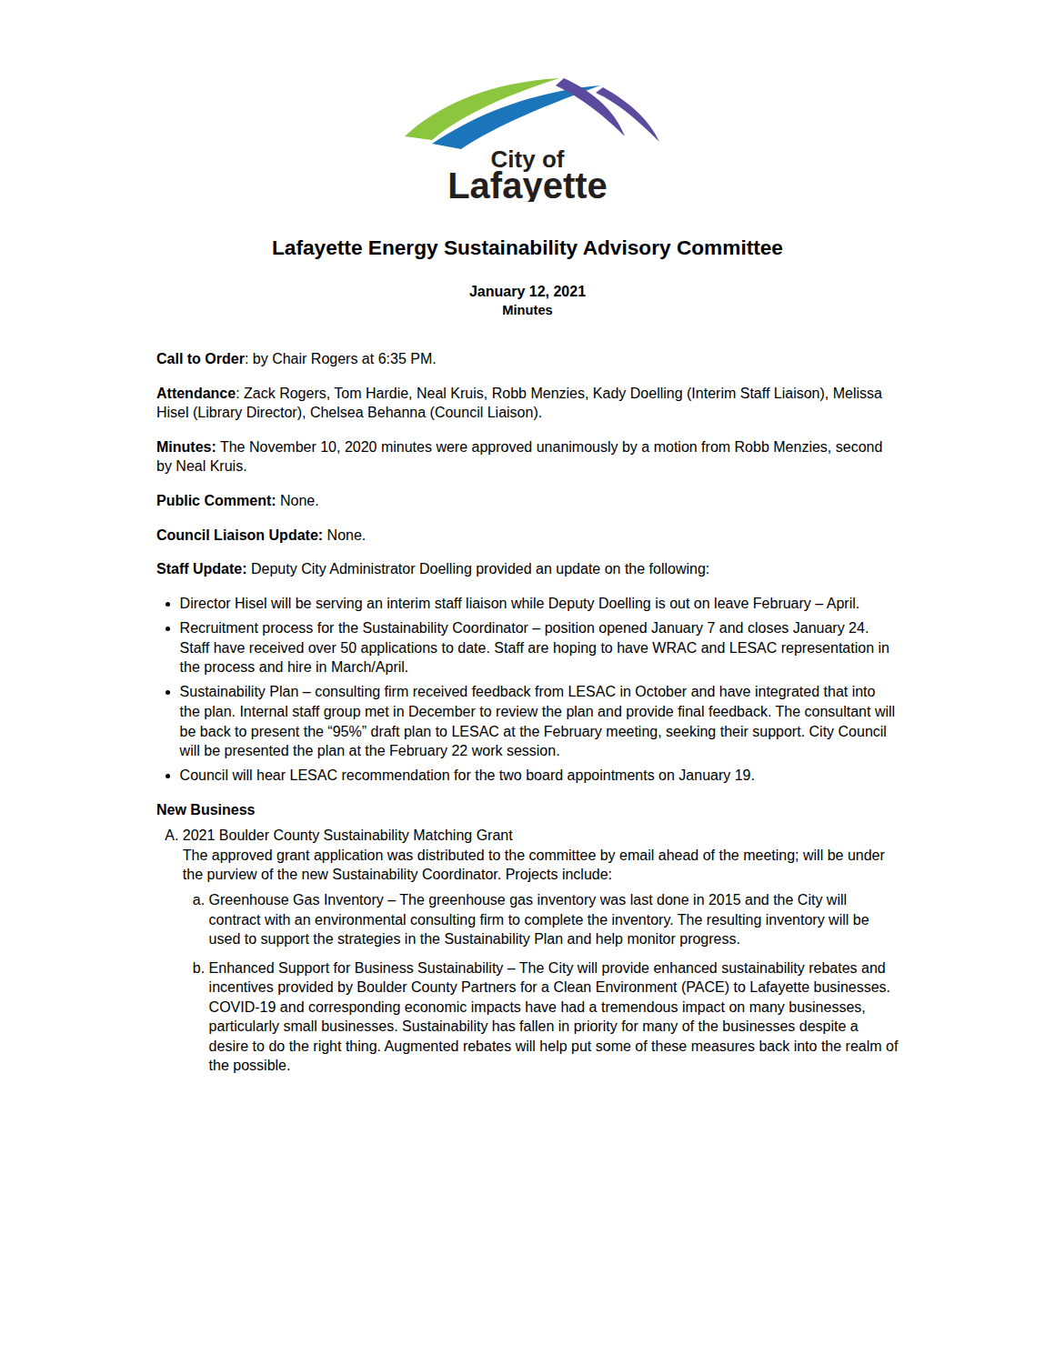City of Lafayette
Lafayette Energy Sustainability Advisory Committee
January 12, 2021
Minutes
Call to Order: by Chair Rogers at 6:35 PM.
Attendance: Zack Rogers, Tom Hardie, Neal Kruis, Robb Menzies, Kady Doelling (Interim Staff Liaison), Melissa Hisel (Library Director), Chelsea Behanna (Council Liaison).
Minutes: The November 10, 2020 minutes were approved unanimously by a motion from Robb Menzies, second by Neal Kruis.
Public Comment: None.
Council Liaison Update: None.
Staff Update: Deputy City Administrator Doelling provided an update on the following:
Director Hisel will be serving an interim staff liaison while Deputy Doelling is out on leave February – April.
Recruitment process for the Sustainability Coordinator – position opened January 7 and closes January 24. Staff have received over 50 applications to date. Staff are hoping to have WRAC and LESAC representation in the process and hire in March/April.
Sustainability Plan – consulting firm received feedback from LESAC in October and have integrated that into the plan. Internal staff group met in December to review the plan and provide final feedback. The consultant will be back to present the “95%” draft plan to LESAC at the February meeting, seeking their support. City Council will be presented the plan at the February 22 work session.
Council will hear LESAC recommendation for the two board appointments on January 19.
New Business
2021 Boulder County Sustainability Matching Grant
The approved grant application was distributed to the committee by email ahead of the meeting; will be under the purview of the new Sustainability Coordinator. Projects include:
Greenhouse Gas Inventory – The greenhouse gas inventory was last done in 2015 and the City will contract with an environmental consulting firm to complete the inventory. The resulting inventory will be used to support the strategies in the Sustainability Plan and help monitor progress.
Enhanced Support for Business Sustainability – The City will provide enhanced sustainability rebates and incentives provided by Boulder County Partners for a Clean Environment (PACE) to Lafayette businesses. COVID-19 and corresponding economic impacts have had a tremendous impact on many businesses, particularly small businesses. Sustainability has fallen in priority for many of the businesses despite a desire to do the right thing. Augmented rebates will help put some of these measures back into the realm of the possible.